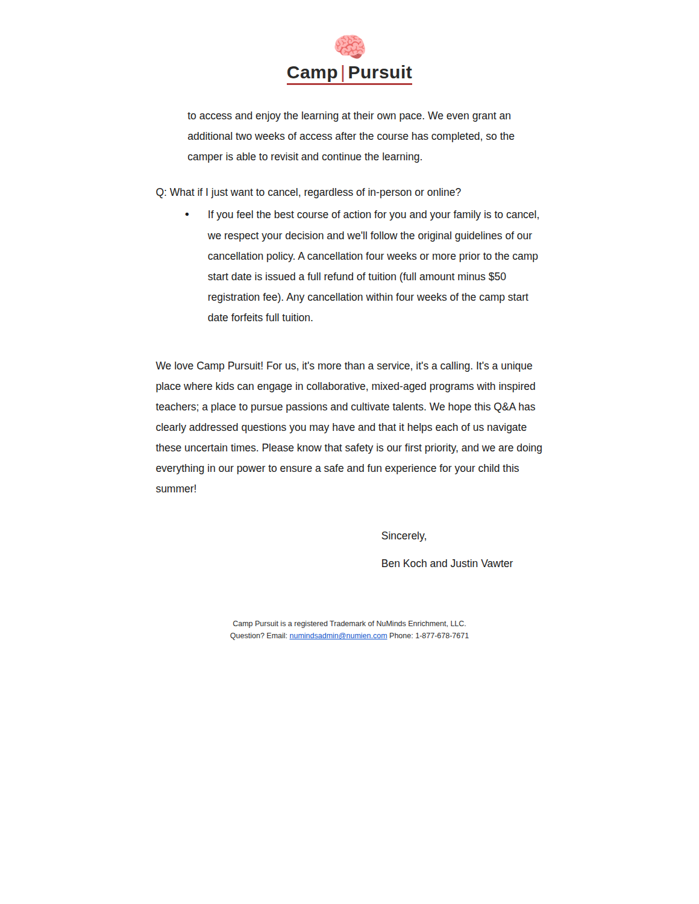🧠
Camp|Pursuit
to access and enjoy the learning at their own pace. We even grant an additional two weeks of access after the course has completed, so the camper is able to revisit and continue the learning.
Q: What if I just want to cancel, regardless of in-person or online?
If you feel the best course of action for you and your family is to cancel, we respect your decision and we'll follow the original guidelines of our cancellation policy. A cancellation four weeks or more prior to the camp start date is issued a full refund of tuition (full amount minus $50 registration fee). Any cancellation within four weeks of the camp start date forfeits full tuition.
We love Camp Pursuit! For us, it's more than a service, it's a calling. It's a unique place where kids can engage in collaborative, mixed-aged programs with inspired teachers; a place to pursue passions and cultivate talents. We hope this Q&A has clearly addressed questions you may have and that it helps each of us navigate these uncertain times. Please know that safety is our first priority, and we are doing everything in our power to ensure a safe and fun experience for your child this summer!
Sincerely,
Ben Koch and Justin Vawter
Camp Pursuit is a registered Trademark of NuMinds Enrichment, LLC.
Question? Email: numindsadmin@numien.com Phone: 1-877-678-7671